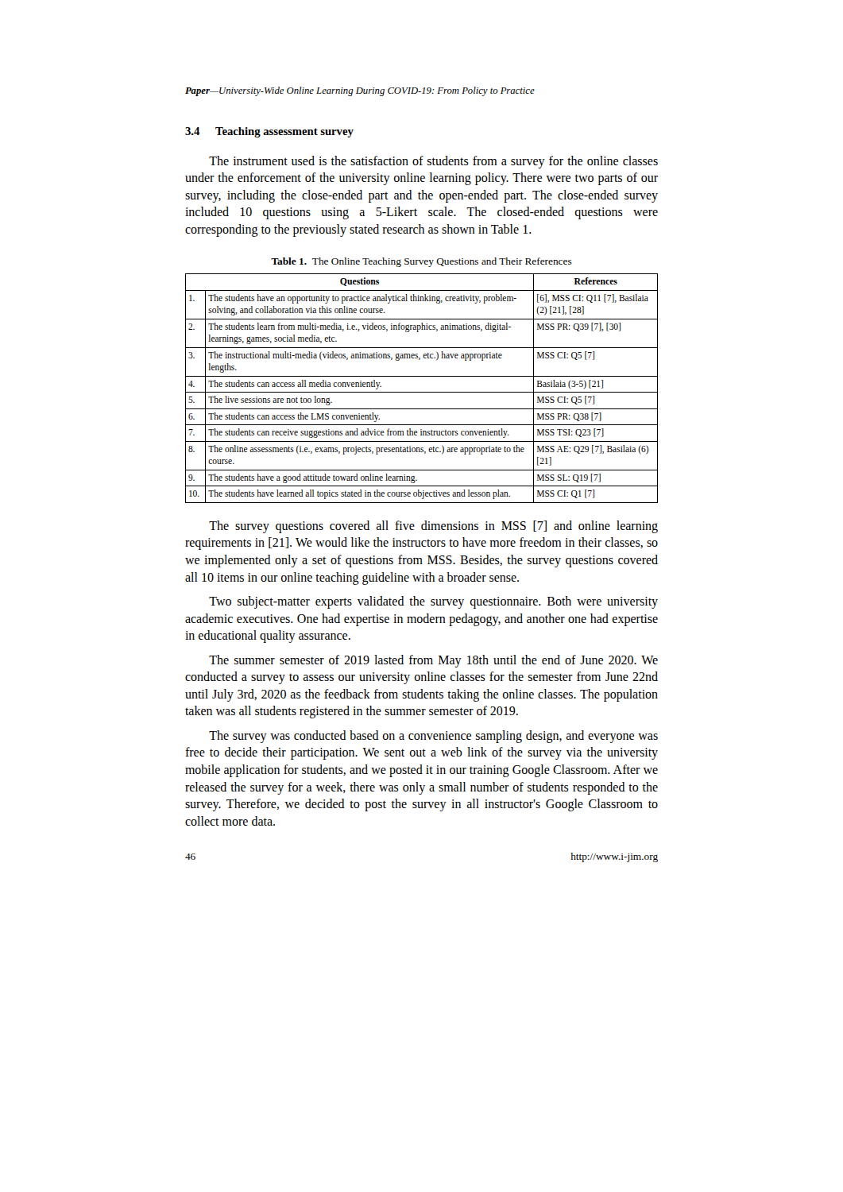Paper—University-Wide Online Learning During COVID-19: From Policy to Practice
3.4 Teaching assessment survey
The instrument used is the satisfaction of students from a survey for the online classes under the enforcement of the university online learning policy. There were two parts of our survey, including the close-ended part and the open-ended part. The close-ended survey included 10 questions using a 5-Likert scale. The closed-ended questions were corresponding to the previously stated research as shown in Table 1.
Table 1. The Online Teaching Survey Questions and Their References
| Questions | References |
| --- | --- |
| 1. | The students have an opportunity to practice analytical thinking, creativity, problem-solving, and collaboration via this online course. | [6], MSS CI: Q11 [7], Basilaia (2) [21], [28] |
| 2. | The students learn from multi-media, i.e., videos, infographics, animations, digital-learnings, games, social media, etc. | MSS PR: Q39 [7], [30] |
| 3. | The instructional multi-media (videos, animations, games, etc.) have appropriate lengths. | MSS CI: Q5 [7] |
| 4. | The students can access all media conveniently. | Basilaia (3-5) [21] |
| 5. | The live sessions are not too long. | MSS CI: Q5 [7] |
| 6. | The students can access the LMS conveniently. | MSS PR: Q38 [7] |
| 7. | The students can receive suggestions and advice from the instructors conveniently. | MSS TSI: Q23 [7] |
| 8. | The online assessments (i.e., exams, projects, presentations, etc.) are appropriate to the course. | MSS AE: Q29 [7], Basilaia (6) [21] |
| 9. | The students have a good attitude toward online learning. | MSS SL: Q19 [7] |
| 10. | The students have learned all topics stated in the course objectives and lesson plan. | MSS CI: Q1 [7] |
The survey questions covered all five dimensions in MSS [7] and online learning requirements in [21]. We would like the instructors to have more freedom in their classes, so we implemented only a set of questions from MSS. Besides, the survey questions covered all 10 items in our online teaching guideline with a broader sense.
Two subject-matter experts validated the survey questionnaire. Both were university academic executives. One had expertise in modern pedagogy, and another one had expertise in educational quality assurance.
The summer semester of 2019 lasted from May 18th until the end of June 2020. We conducted a survey to assess our university online classes for the semester from June 22nd until July 3rd, 2020 as the feedback from students taking the online classes. The population taken was all students registered in the summer semester of 2019.
The survey was conducted based on a convenience sampling design, and everyone was free to decide their participation. We sent out a web link of the survey via the university mobile application for students, and we posted it in our training Google Classroom. After we released the survey for a week, there was only a small number of students responded to the survey. Therefore, we decided to post the survey in all instructor's Google Classroom to collect more data.
46
http://www.i-jim.org